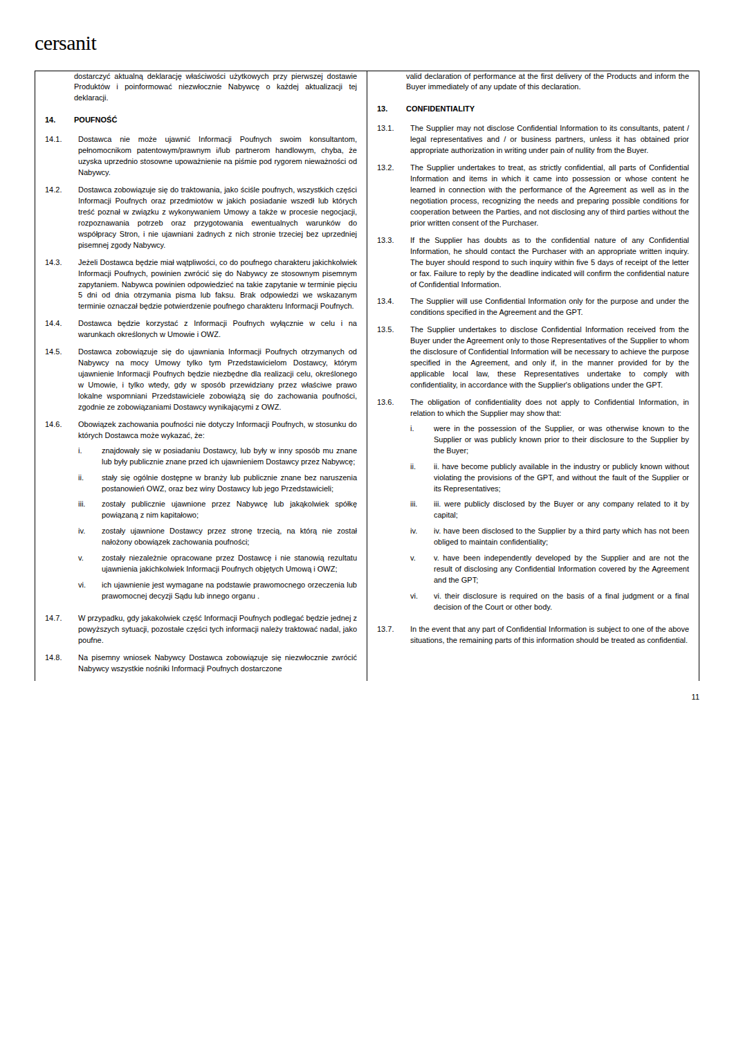cersanit
| dostarczyć aktualną deklarację właściwości użytkowych przy pierwszej dostawie Produktów i poinformować niezwłocznie Nabywcę o każdej aktualizacji tej deklaracji. 14. POUFNOŚĆ 14.1. Dostawca nie może ujawnić Informacji Poufnych swoim konsultantom, pełnomocnikom patentowym/prawnym i/lub partnerom handlowym, chyba, że uzyska uprzednio stosowne upoważnienie na piśmie pod rygorem nieważności od Nabywcy. 14.2. Dostawca zobowiązuje się do traktowania, jako ściśle poufnych, wszystkich części Informacji Poufnych oraz przedmiotów w jakich posiadanie wszedł lub których treść poznał w związku z wykonywaniem Umowy a także w procesie negocjacji, rozpoznawania potrzeb oraz przygotowania ewentualnych warunków do współpracy Stron, i nie ujawniani żadnych z nich stronie trzeciej bez uprzedniej pisemnej zgody Nabywcy. 14.3. Jeżeli Dostawca będzie miał wątpliwości, co do poufnego charakteru jakichkolwiek Informacji Poufnych, powinien zwrócić się do Nabywcy ze stosownym pisemnym zapytaniem. Nabywca powinien odpowiedzieć na takie zapytanie w terminie pięciu 5 dni od dnia otrzymania pisma lub faksu. Brak odpowiedzi we wskazanym terminie oznaczał będzie potwierdzenie poufnego charakteru Informacji Poufnych. 14.4. Dostawca będzie korzystać z Informacji Poufnych wyłącznie w celu i na warunkach określonych w Umowie i OWZ. 14.5. Dostawca zobowiązuje się do ujawniania Informacji Poufnych otrzymanych od Nabywcy na mocy Umowy tylko tym Przedstawicielom Dostawcy, którym ujawnienie Informacji Poufnych będzie niezbędne dla realizacji celu, określonego w Umowie, i tylko wtedy, gdy w sposób przewidziany przez właściwe prawo lokalne wspomniani Przedstawiciele zobowiążą się do zachowania poufności, zgodnie ze zobowiązaniami Dostawcy wynikającymi z OWZ. 14.6. Obowiązek zachowania poufności nie dotyczy Informacji Poufnych, w stosunku do których Dostawca może wykazać, że: i. znajdowały się w posiadaniu Dostawcy, lub były w inny sposób mu znane lub były publicznie znane przed ich ujawnieniem Dostawcy przez Nabywcę; ii. stały się ogólnie dostępne w branży lub publicznie znane bez naruszenia postanowień OWZ, oraz bez winy Dostawcy lub jego Przedstawicieli; iii. zostały publicznie ujawnione przez Nabywcę lub jakąkolwiek spółkę powiązaną z nim kapitałowo; iv. zostały ujawnione Dostawcy przez stronę trzecią, na którą nie został nałożony obowiązek zachowania poufności; v. zostały niezależnie opracowane przez Dostawcę i nie stanowią rezultatu ujawnienia jakichkolwiek Informacji Poufnych objętych Umową i OWZ; vi. ich ujawnienie jest wymagane na podstawie prawomocnego orzeczenia lub prawomocnej decyzji Sądu lub innego organu . 14.7. W przypadku, gdy jakakolwiek część Informacji Poufnych podlegać będzie jednej z powyższych sytuacji, pozostałe części tych informacji należy traktować nadal, jako poufne. 14.8. Na pisemny wniosek Nabywcy Dostawca zobowiązuje się niezwłocznie zwrócić Nabywcy wszystkie nośniki Informacji Poufnych dostarczone | valid declaration of performance at the first delivery of the Products and inform the Buyer immediately of any update of this declaration. 13. CONFIDENTIALITY 13.1. The Supplier may not disclose Confidential Information to its consultants, patent / legal representatives and / or business partners, unless it has obtained prior appropriate authorization in writing under pain of nullity from the Buyer. 13.2. The Supplier undertakes to treat, as strictly confidential, all parts of Confidential Information and items in which it came into possession or whose content he learned in connection with the performance of the Agreement as well as in the negotiation process, recognizing the needs and preparing possible conditions for cooperation between the Parties, and not disclosing any of third parties without the prior written consent of the Purchaser. 13.3. If the Supplier has doubts as to the confidential nature of any Confidential Information, he should contact the Purchaser with an appropriate written inquiry. The buyer should respond to such inquiry within five 5 days of receipt of the letter or fax. Failure to reply by the deadline indicated will confirm the confidential nature of Confidential Information. 13.4. The Supplier will use Confidential Information only for the purpose and under the conditions specified in the Agreement and the GPT. 13.5. The Supplier undertakes to disclose Confidential Information received from the Buyer under the Agreement only to those Representatives of the Supplier to whom the disclosure of Confidential Information will be necessary to achieve the purpose specified in the Agreement, and only if, in the manner provided for by the applicable local law, these Representatives undertake to comply with confidentiality, in accordance with the Supplier's obligations under the GPT. 13.6. The obligation of confidentiality does not apply to Confidential Information, in relation to which the Supplier may show that: i. were in the possession of the Supplier, or was otherwise known to the Supplier or was publicly known prior to their disclosure to the Supplier by the Buyer; ii. ii. have become publicly available in the industry or publicly known without violating the provisions of the GPT, and without the fault of the Supplier or its Representatives; iii. iii. were publicly disclosed by the Buyer or any company related to it by capital; iv. iv. have been disclosed to the Supplier by a third party which has not been obliged to maintain confidentiality; v. v. have been independently developed by the Supplier and are not the result of disclosing any Confidential Information covered by the Agreement and the GPT; vi. vi. their disclosure is required on the basis of a final judgment or a final decision of the Court or other body. 13.7. In the event that any part of Confidential Information is subject to one of the above situations, the remaining parts of this information should be treated as confidential. |
11